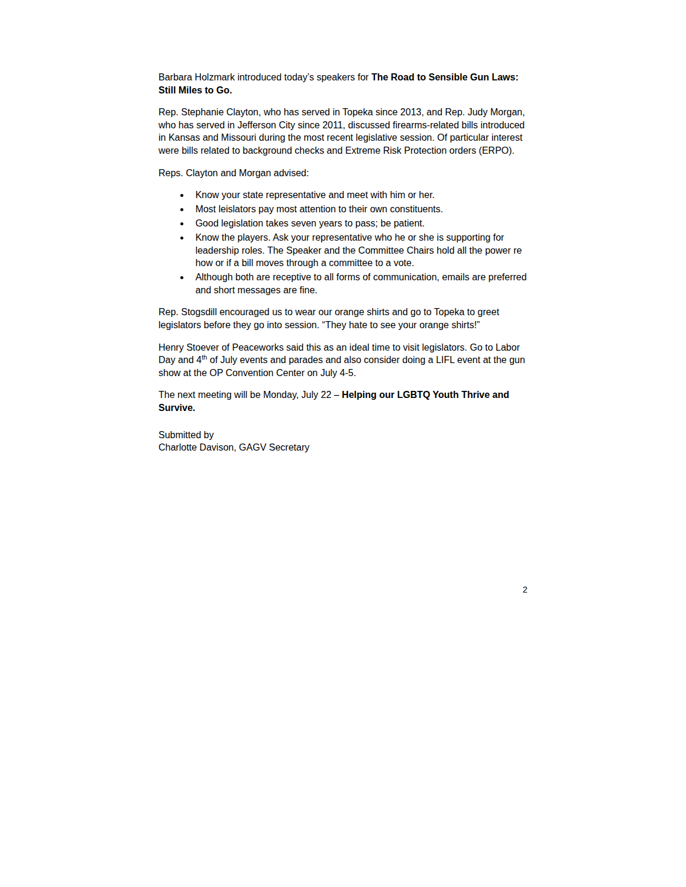Barbara Holzmark introduced today’s speakers for The Road to Sensible Gun Laws: Still Miles to Go.
Rep. Stephanie Clayton, who has served in Topeka since 2013, and Rep. Judy Morgan, who has served in Jefferson City since 2011, discussed firearms-related bills introduced in Kansas and Missouri during the most recent legislative session. Of particular interest were bills related to background checks and Extreme Risk Protection orders (ERPO).
Reps. Clayton and Morgan advised:
Know your state representative and meet with him or her.
Most leislators pay most attention to their own constituents.
Good legislation takes seven years to pass; be patient.
Know the players. Ask your representative who he or she is supporting for leadership roles. The Speaker and the Committee Chairs hold all the power re how or if a bill moves through a committee to a vote.
Although both are receptive to all forms of communication, emails are preferred and short messages are fine.
Rep. Stogsdill encouraged us to wear our orange shirts and go to Topeka to greet legislators before they go into session. “They hate to see your orange shirts!”
Henry Stoever of Peaceworks said this as an ideal time to visit legislators. Go to Labor Day and 4th of July events and parades and also consider doing a LIFL event at the gun show at the OP Convention Center on July 4-5.
The next meeting will be Monday, July 22 – Helping our LGBTQ Youth Thrive and Survive.
Submitted by
Charlotte Davison, GAGV Secretary
2